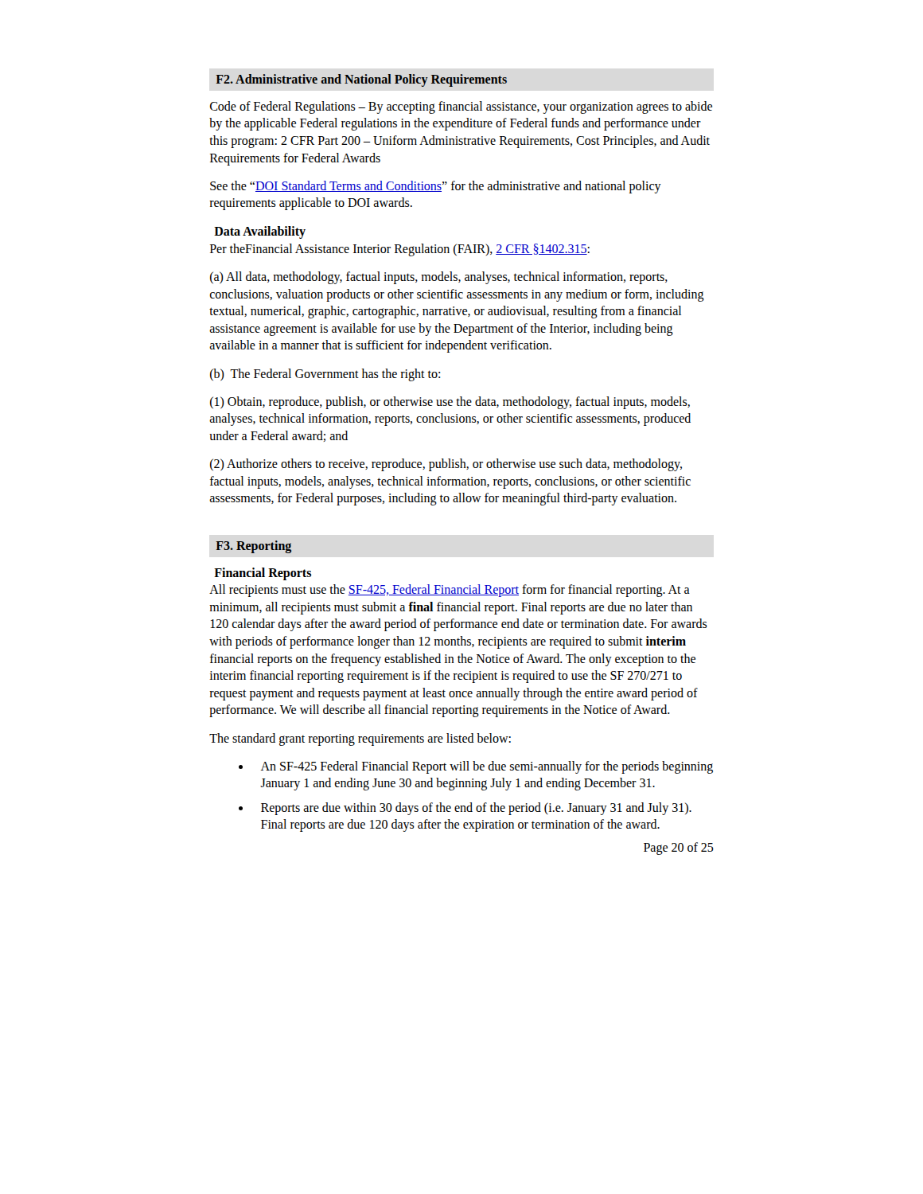F2. Administrative and National Policy Requirements
Code of Federal Regulations – By accepting financial assistance, your organization agrees to abide by the applicable Federal regulations in the expenditure of Federal funds and performance under this program: 2 CFR Part 200 – Uniform Administrative Requirements, Cost Principles, and Audit Requirements for Federal Awards
See the “DOI Standard Terms and Conditions” for the administrative and national policy requirements applicable to DOI awards.
Data Availability
Per theFinancial Assistance Interior Regulation (FAIR), 2 CFR §1402.315:
(a) All data, methodology, factual inputs, models, analyses, technical information, reports, conclusions, valuation products or other scientific assessments in any medium or form, including textual, numerical, graphic, cartographic, narrative, or audiovisual, resulting from a financial assistance agreement is available for use by the Department of the Interior, including being available in a manner that is sufficient for independent verification.
(b) The Federal Government has the right to:
(1) Obtain, reproduce, publish, or otherwise use the data, methodology, factual inputs, models, analyses, technical information, reports, conclusions, or other scientific assessments, produced under a Federal award; and
(2) Authorize others to receive, reproduce, publish, or otherwise use such data, methodology, factual inputs, models, analyses, technical information, reports, conclusions, or other scientific assessments, for Federal purposes, including to allow for meaningful third-party evaluation.
F3. Reporting
Financial Reports
All recipients must use the SF-425, Federal Financial Report form for financial reporting. At a minimum, all recipients must submit a final financial report. Final reports are due no later than 120 calendar days after the award period of performance end date or termination date. For awards with periods of performance longer than 12 months, recipients are required to submit interim financial reports on the frequency established in the Notice of Award. The only exception to the interim financial reporting requirement is if the recipient is required to use the SF 270/271 to request payment and requests payment at least once annually through the entire award period of performance. We will describe all financial reporting requirements in the Notice of Award.
The standard grant reporting requirements are listed below:
An SF-425 Federal Financial Report will be due semi-annually for the periods beginning January 1 and ending June 30 and beginning July 1 and ending December 31.
Reports are due within 30 days of the end of the period (i.e. January 31 and July 31). Final reports are due 120 days after the expiration or termination of the award.
Page 20 of 25